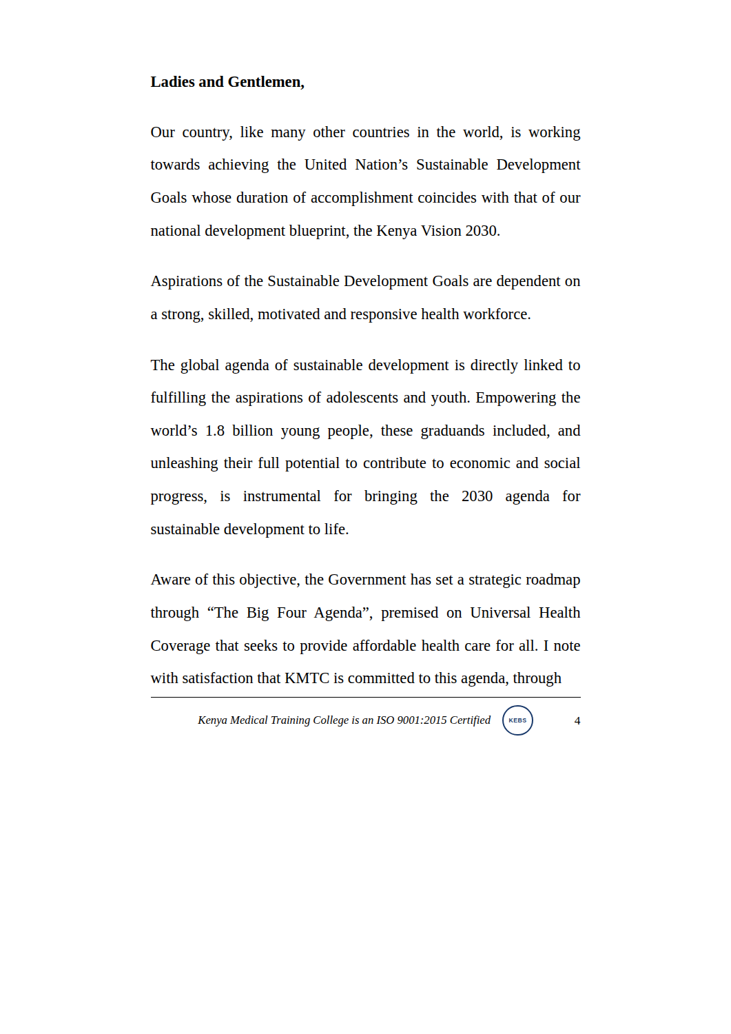Ladies and Gentlemen,
Our country, like many other countries in the world, is working towards achieving the United Nation’s Sustainable Development Goals whose duration of accomplishment coincides with that of our national development blueprint, the Kenya Vision 2030.
Aspirations of the Sustainable Development Goals are dependent on a strong, skilled, motivated and responsive health workforce.
The global agenda of sustainable development is directly linked to fulfilling the aspirations of adolescents and youth. Empowering the world’s 1.8 billion young people, these graduands included, and unleashing their full potential to contribute to economic and social progress, is instrumental for bringing the 2030 agenda for sustainable development to life.
Aware of this objective, the Government has set a strategic roadmap through “The Big Four Agenda”, premised on Universal Health Coverage that seeks to provide affordable health care for all. I note with satisfaction that KMTC is committed to this agenda, through
Kenya Medical Training College is an ISO 9001:2015 Certified KEBS 4